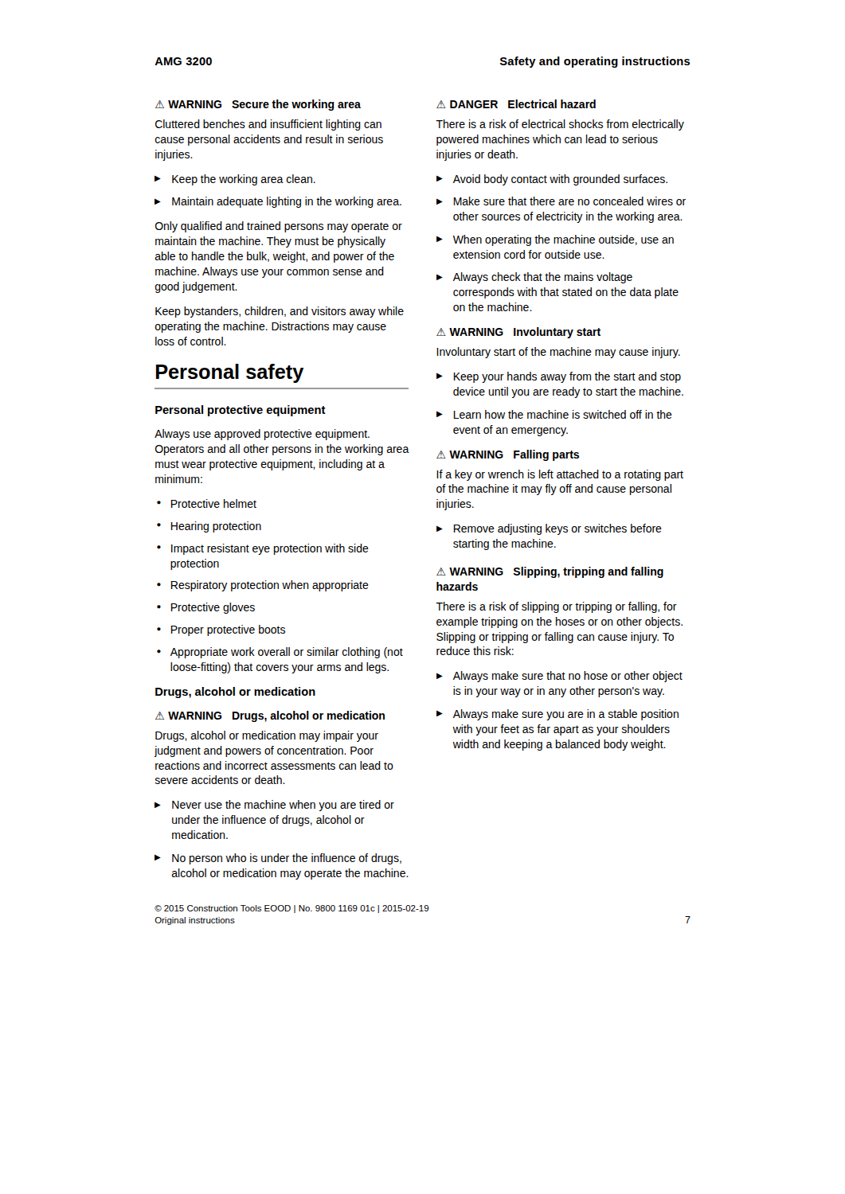AMG 3200
Safety and operating instructions
⚠WARNINGSecure the working area
Cluttered benches and insufficient lighting can cause personal accidents and result in serious injuries.
Keep the working area clean.
Maintain adequate lighting in the working area.
Only qualified and trained persons may operate or maintain the machine. They must be physically able to handle the bulk, weight, and power of the machine. Always use your common sense and good judgement.
Keep bystanders, children, and visitors away while operating the machine. Distractions may cause loss of control.
Personal safety
Personal protective equipment
Always use approved protective equipment. Operators and all other persons in the working area must wear protective equipment, including at a minimum:
Protective helmet
Hearing protection
Impact resistant eye protection with side protection
Respiratory protection when appropriate
Protective gloves
Proper protective boots
Appropriate work overall or similar clothing (not loose-fitting) that covers your arms and legs.
Drugs, alcohol or medication
⚠WARNINGDrugs, alcohol or medication
Drugs, alcohol or medication may impair your judgment and powers of concentration. Poor reactions and incorrect assessments can lead to severe accidents or death.
Never use the machine when you are tired or under the influence of drugs, alcohol or medication.
No person who is under the influence of drugs, alcohol or medication may operate the machine.
⚠DANGERElectrical hazard
There is a risk of electrical shocks from electrically powered machines which can lead to serious injuries or death.
Avoid body contact with grounded surfaces.
Make sure that there are no concealed wires or other sources of electricity in the working area.
When operating the machine outside, use an extension cord for outside use.
Always check that the mains voltage corresponds with that stated on the data plate on the machine.
⚠WARNINGInvoluntary start
Involuntary start of the machine may cause injury.
Keep your hands away from the start and stop device until you are ready to start the machine.
Learn how the machine is switched off in the event of an emergency.
⚠WARNINGFalling parts
If a key or wrench is left attached to a rotating part of the machine it may fly off and cause personal injuries.
Remove adjusting keys or switches before starting the machine.
⚠WARNINGSlipping, tripping and falling hazards
There is a risk of slipping or tripping or falling, for example tripping on the hoses or on other objects. Slipping or tripping or falling can cause injury. To reduce this risk:
Always make sure that no hose or other object is in your way or in any other person's way.
Always make sure you are in a stable position with your feet as far apart as your shoulders width and keeping a balanced body weight.
© 2015 Construction Tools EOOD | No. 9800 1169 01c | 2015-02-19
Original instructions
7